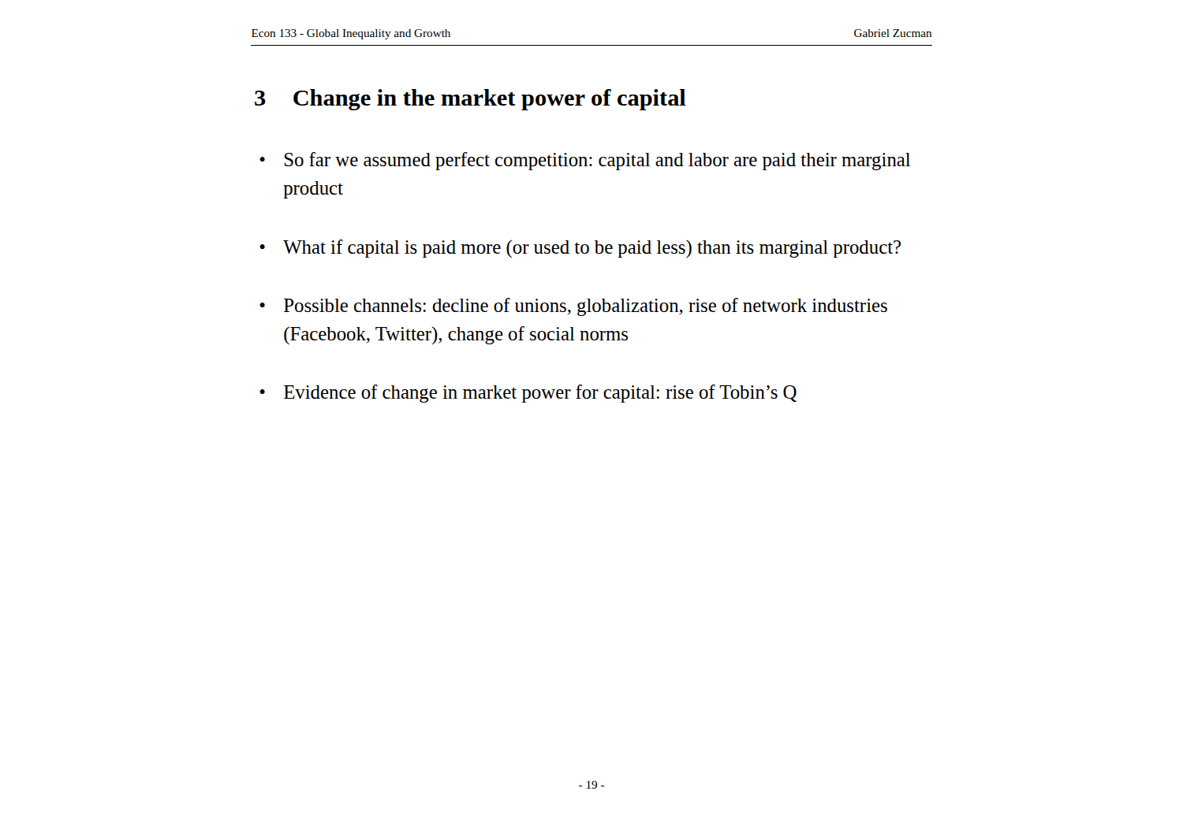Econ 133 - Global Inequality and Growth Gabriel Zucman
3 Change in the market power of capital
So far we assumed perfect competition: capital and labor are paid their marginal product
What if capital is paid more (or used to be paid less) than its marginal product?
Possible channels: decline of unions, globalization, rise of network industries (Facebook, Twitter), change of social norms
Evidence of change in market power for capital: rise of Tobin’s Q
- 19 -